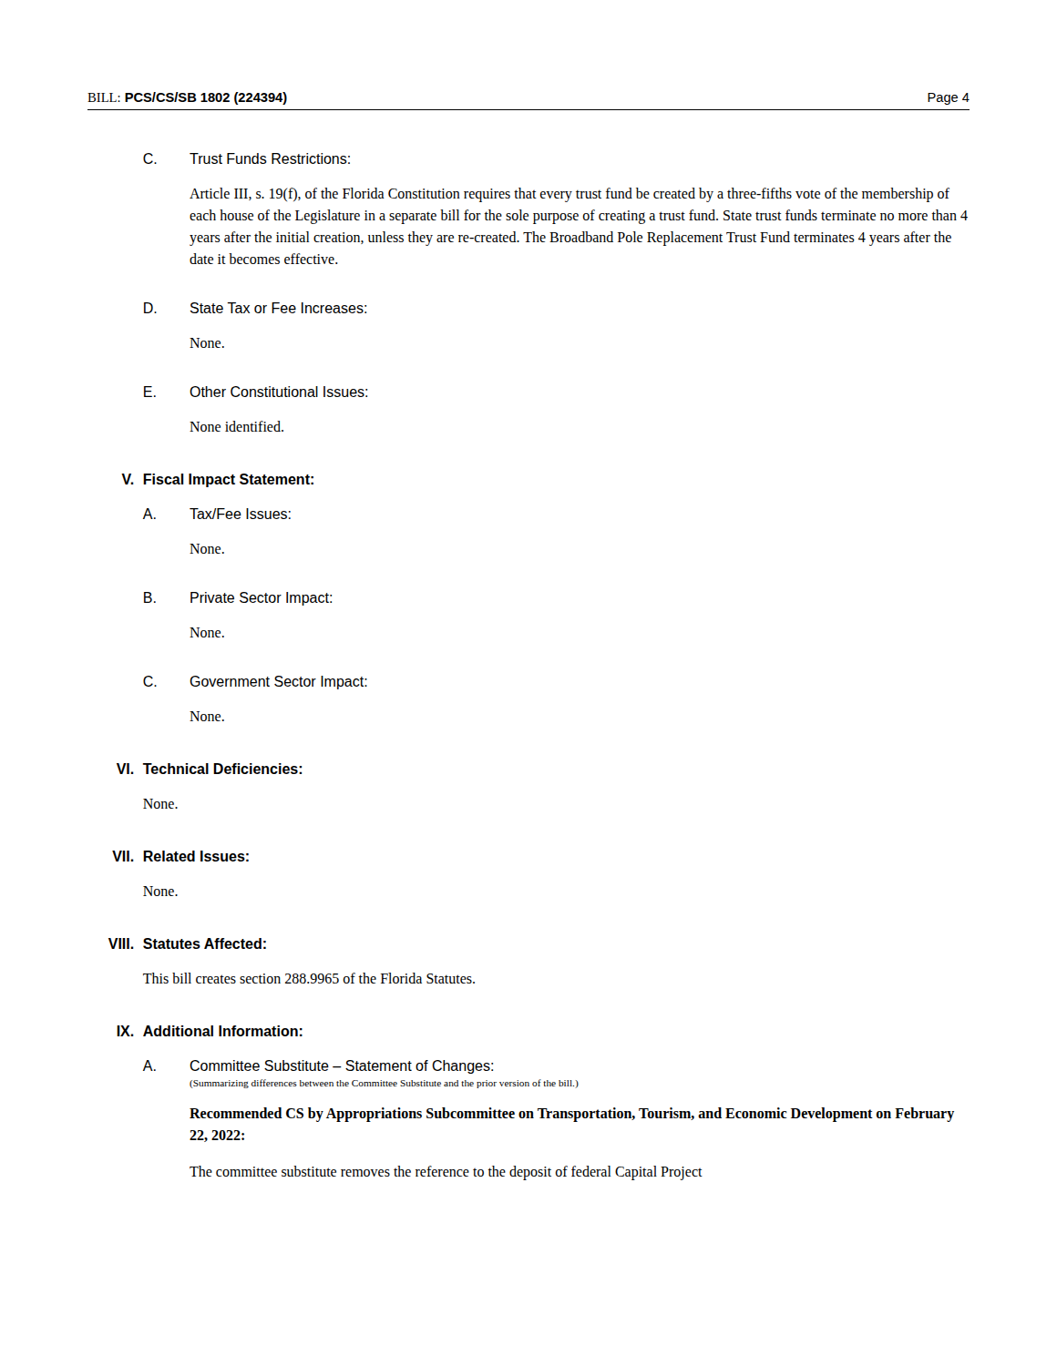BILL: PCS/CS/SB 1802 (224394)
Page 4
C.
Trust Funds Restrictions:
Article III, s. 19(f), of the Florida Constitution requires that every trust fund be created by a three-fifths vote of the membership of each house of the Legislature in a separate bill for the sole purpose of creating a trust fund. State trust funds terminate no more than 4 years after the initial creation, unless they are re-created. The Broadband Pole Replacement Trust Fund terminates 4 years after the date it becomes effective.
D.
State Tax or Fee Increases:
None.
E.
Other Constitutional Issues:
None identified.
V.
Fiscal Impact Statement:
A.
Tax/Fee Issues:
None.
B.
Private Sector Impact:
None.
C.
Government Sector Impact:
None.
VI.
Technical Deficiencies:
None.
VII.
Related Issues:
None.
VIII.
Statutes Affected:
This bill creates section 288.9965 of the Florida Statutes.
IX.
Additional Information:
A.
Committee Substitute – Statement of Changes:
(Summarizing differences between the Committee Substitute and the prior version of the bill.)
Recommended CS by Appropriations Subcommittee on Transportation, Tourism, and Economic Development on February 22, 2022:
The committee substitute removes the reference to the deposit of federal Capital Project